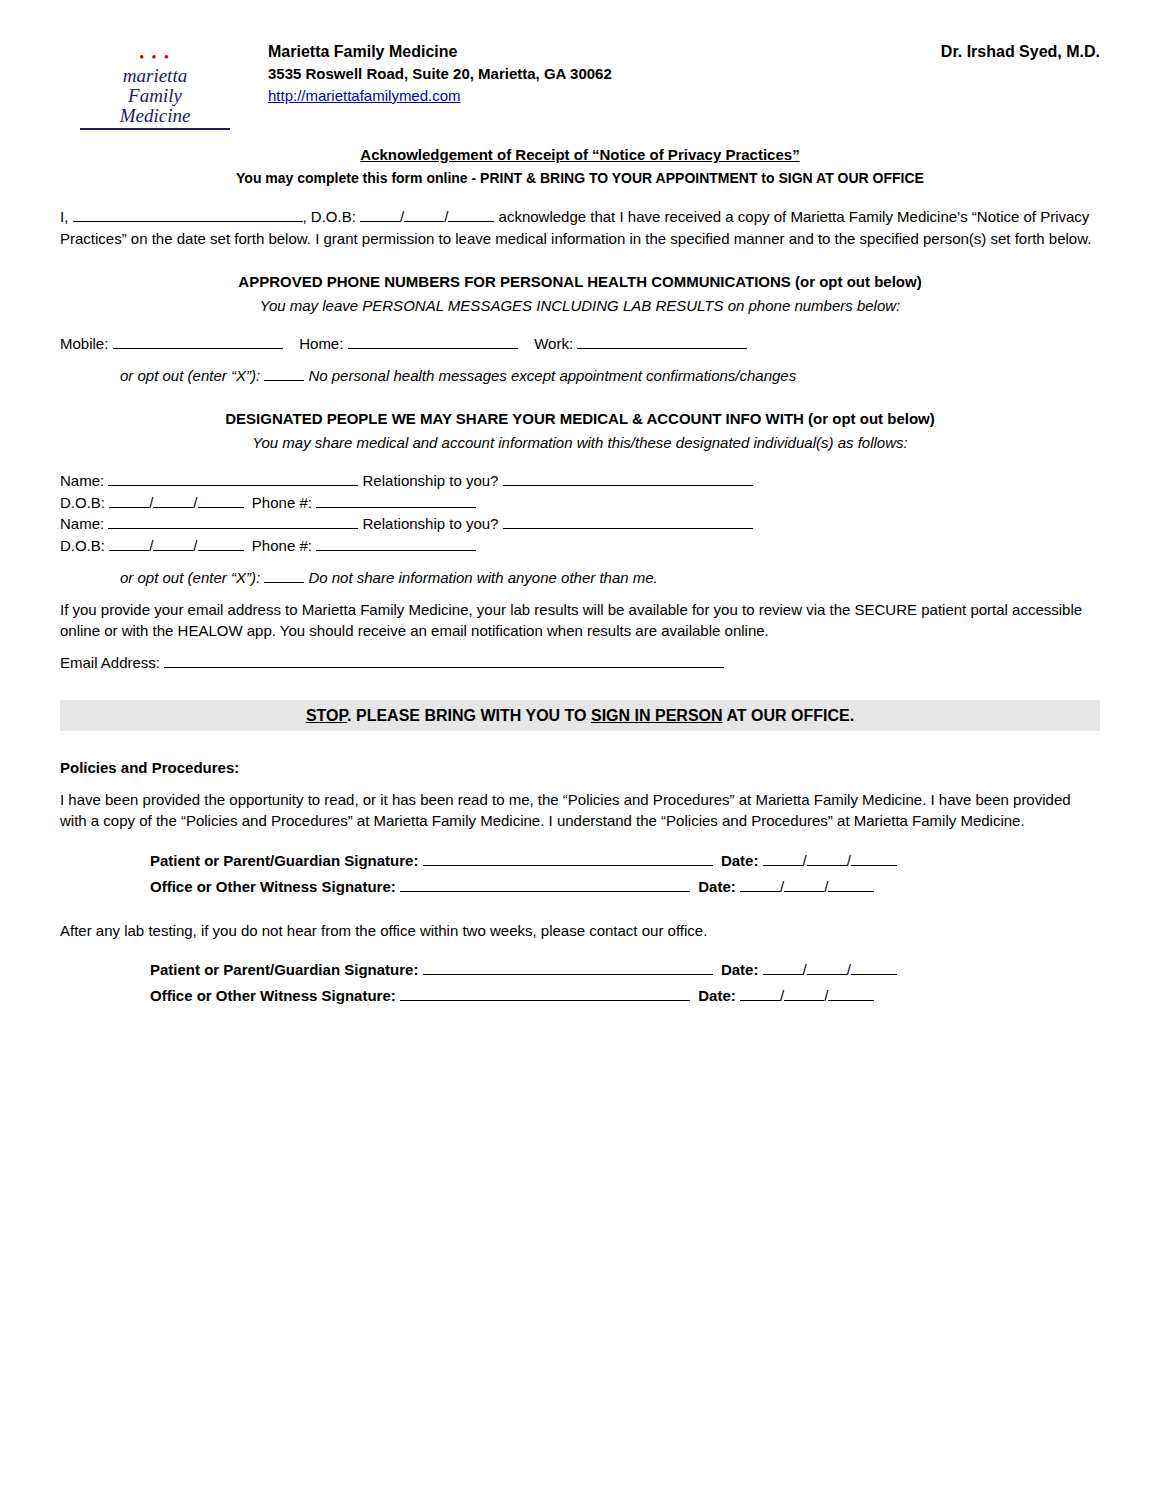• • • marietta Family Medicine
Marietta Family Medicine Dr. Irshad Syed, M.D.
3535 Roswell Road, Suite 20, Marietta, GA 30062
http://mariettafamilymed.com
Acknowledgement of Receipt of “Notice of Privacy Practices”
You may complete this form online - PRINT & BRING TO YOUR APPOINTMENT to SIGN AT OUR OFFICE
I, , D.O.B: / / acknowledge that I have received a copy of Marietta Family Medicine’s “Notice of Privacy Practices” on the date set forth below. I grant permission to leave medical information in the specified manner and to the specified person(s) set forth below.
APPROVED PHONE NUMBERS FOR PERSONAL HEALTH COMMUNICATIONS (or opt out below)
You may leave PERSONAL MESSAGES INCLUDING LAB RESULTS on phone numbers below:
Mobile: Home: Work:
or opt out (enter “X”): No personal health messages except appointment confirmations/changes
DESIGNATED PEOPLE WE MAY SHARE YOUR MEDICAL & ACCOUNT INFO WITH (or opt out below)
You may share medical and account information with this/these designated individual(s) as follows:
Name: Relationship to you?
D.O.B: / / Phone #:
Name: Relationship to you?
D.O.B: / / Phone #:
or opt out (enter “X”): Do not share information with anyone other than me.
If you provide your email address to Marietta Family Medicine, your lab results will be available for you to review via the SECURE patient portal accessible online or with the HEALOW app. You should receive an email notification when results are available online.
Email Address:
STOP. PLEASE BRING WITH YOU TO SIGN IN PERSON AT OUR OFFICE.
Policies and Procedures:
I have been provided the opportunity to read, or it has been read to me, the “Policies and Procedures” at Marietta Family Medicine. I have been provided with a copy of the “Policies and Procedures” at Marietta Family Medicine. I understand the “Policies and Procedures” at Marietta Family Medicine.
Patient or Parent/Guardian Signature: Date: / /
Office or Other Witness Signature: Date: / /
After any lab testing, if you do not hear from the office within two weeks, please contact our office.
Patient or Parent/Guardian Signature: Date: / /
Office or Other Witness Signature: Date: / /